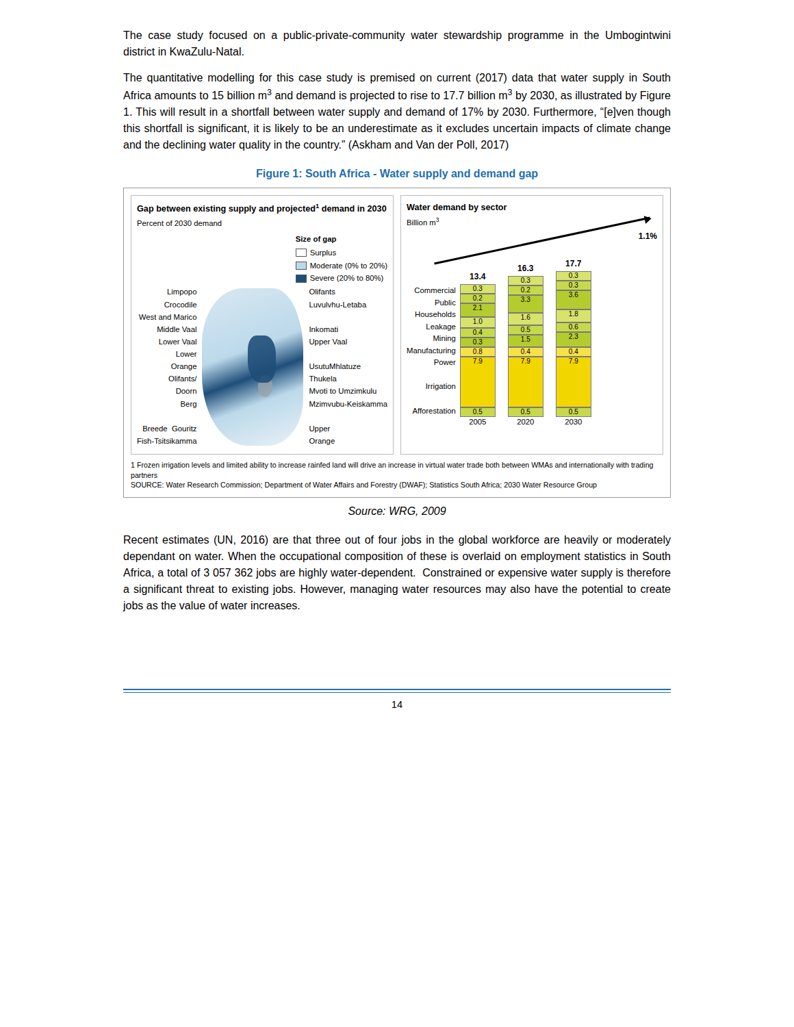The case study focused on a public-private-community water stewardship programme in the Umbogintwini district in KwaZulu-Natal.
The quantitative modelling for this case study is premised on current (2017) data that water supply in South Africa amounts to 15 billion m3 and demand is projected to rise to 17.7 billion m3 by 2030, as illustrated by Figure 1. This will result in a shortfall between water supply and demand of 17% by 2030. Furthermore, “[e]ven though this shortfall is significant, it is likely to be an underestimate as it excludes uncertain impacts of climate change and the declining water quality in the country.” (Askham and Van der Poll, 2017)
Figure 1: South Africa - Water supply and demand gap
Gap between existing supply and projected1 demand in 2030
Percent of 2030 demand
Size of gap
Surplus
Moderate (0% to 20%)
Severe (20% to 80%)
Limpopo
Crocodile
West and Marico
Middle Vaal
Lower Vaal
Lower
Orange
Olifants/
Doorn
Berg
Breede Gouritz
Fish-Tsitsikamma
Olifants
Luvulvhu-Letaba
Inkomati
Upper Vaal
UsutuMhlatuze
Thukela
Mvoti to Umzimkulu
Mzimvubu-Keiskamma
Upper
Orange
Water demand by sector
Billion m3
1.1%
Commercial
Public
Households
Leakage
Mining
Manufacturing
Power
Irrigation
Afforestation
13.4
0.3
0.2
2.1
1.0
0.4
0.3
0.8
7.9
0.5
2005
16.3
0.3
0.2
3.3
1.6
0.5
1.5
0.4
7.9
0.5
2020
17.7
0.3
0.3
3.6
1.8
0.6
2.3
0.4
7.9
0.5
2030
1 Frozen irrigation levels and limited ability to increase rainfed land will drive an increase in virtual water trade both between WMAs and internationally with trading partners
SOURCE: Water Research Commission; Department of Water Affairs and Forestry (DWAF); Statistics South Africa; 2030 Water Resource Group
Source: WRG, 2009
Recent estimates (UN, 2016) are that three out of four jobs in the global workforce are heavily or moderately dependant on water. When the occupational composition of these is overlaid on employment statistics in South Africa, a total of 3 057 362 jobs are highly water-dependent. Constrained or expensive water supply is therefore a significant threat to existing jobs. However, managing water resources may also have the potential to create jobs as the value of water increases.
14